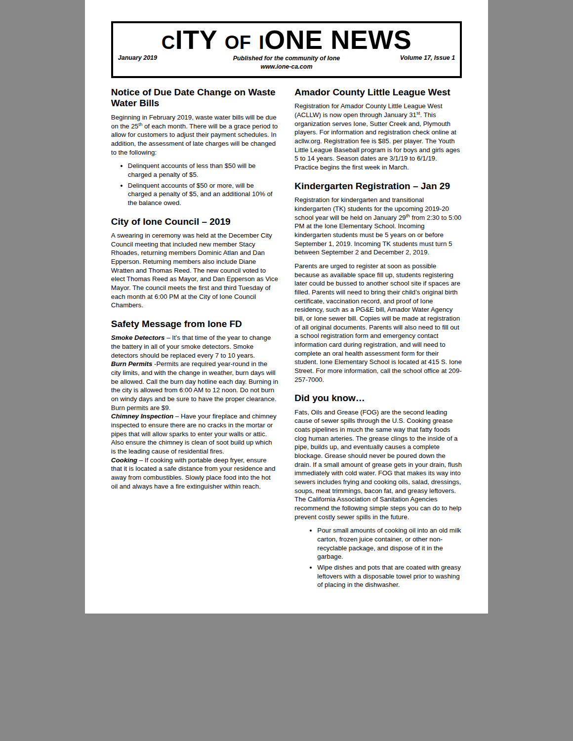CITY OF IONE NEWS
January 2019
Published for the community of Ione
www.ione-ca.com
Volume 17, Issue 1
Notice of Due Date Change on Waste Water Bills
Beginning in February 2019, waste water bills will be due on the 25th of each month. There will be a grace period to allow for customers to adjust their payment schedules. In addition, the assessment of late charges will be changed to the following:
Delinquent accounts of less than $50 will be charged a penalty of $5.
Delinquent accounts of $50 or more, will be charged a penalty of $5, and an additional 10% of the balance owed.
City of Ione Council – 2019
A swearing in ceremony was held at the December City Council meeting that included new member Stacy Rhoades, returning members Dominic Atlan and Dan Epperson. Returning members also include Diane Wratten and Thomas Reed. The new council voted to elect Thomas Reed as Mayor, and Dan Epperson as Vice Mayor. The council meets the first and third Tuesday of each month at 6:00 PM at the City of Ione Council Chambers.
Safety Message from Ione FD
Smoke Detectors – It’s that time of the year to change the battery in all of your smoke detectors. Smoke detectors should be replaced every 7 to 10 years.
Burn Permits -Permits are required year-round in the city limits, and with the change in weather, burn days will be allowed. Call the burn day hotline each day. Burning in the city is allowed from 6:00 AM to 12 noon. Do not burn on windy days and be sure to have the proper clearance. Burn permits are $9.
Chimney Inspection – Have your fireplace and chimney inspected to ensure there are no cracks in the mortar or pipes that will allow sparks to enter your walls or attic. Also ensure the chimney is clean of soot build up which is the leading cause of residential fires.
Cooking – If cooking with portable deep fryer, ensure that it is located a safe distance from your residence and away from combustibles. Slowly place food into the hot oil and always have a fire extinguisher within reach.
Amador County Little League West
Registration for Amador County Little League West (ACLLW) is now open through January 31st. This organization serves Ione, Sutter Creek and, Plymouth players. For information and registration check online at acllw.org. Registration fee is $85. per player. The Youth Little League Baseball program is for boys and girls ages 5 to 14 years. Season dates are 3/1/19 to 6/1/19. Practice begins the first week in March.
Kindergarten Registration – Jan 29
Registration for kindergarten and transitional kindergarten (TK) students for the upcoming 2019-20 school year will be held on January 29th from 2:30 to 5:00 PM at the Ione Elementary School. Incoming kindergarten students must be 5 years on or before September 1, 2019. Incoming TK students must turn 5 between September 2 and December 2, 2019.
Parents are urged to register at soon as possible because as available space fill up, students registering later could be bussed to another school site if spaces are filled. Parents will need to bring their child’s original birth certificate, vaccination record, and proof of Ione residency, such as a PG&E bill, Amador Water Agency bill, or Ione sewer bill. Copies will be made at registration of all original documents. Parents will also need to fill out a school registration form and emergency contact information card during registration, and will need to complete an oral health assessment form for their student. Ione Elementary School is located at 415 S. Ione Street. For more information, call the school office at 209-257-7000.
Did you know…
Fats, Oils and Grease (FOG) are the second leading cause of sewer spills through the U.S. Cooking grease coats pipelines in much the same way that fatty foods clog human arteries. The grease clings to the inside of a pipe, builds up, and eventually causes a complete blockage. Grease should never be poured down the drain. If a small amount of grease gets in your drain, flush immediately with cold water. FOG that makes its way into sewers includes frying and cooking oils, salad, dressings, soups, meat trimmings, bacon fat, and greasy leftovers. The California Association of Sanitation Agencies recommend the following simple steps you can do to help prevent costly sewer spills in the future.
Pour small amounts of cooking oil into an old milk carton, frozen juice container, or other non-recyclable package, and dispose of it in the garbage.
Wipe dishes and pots that are coated with greasy leftovers with a disposable towel prior to washing of placing in the dishwasher.